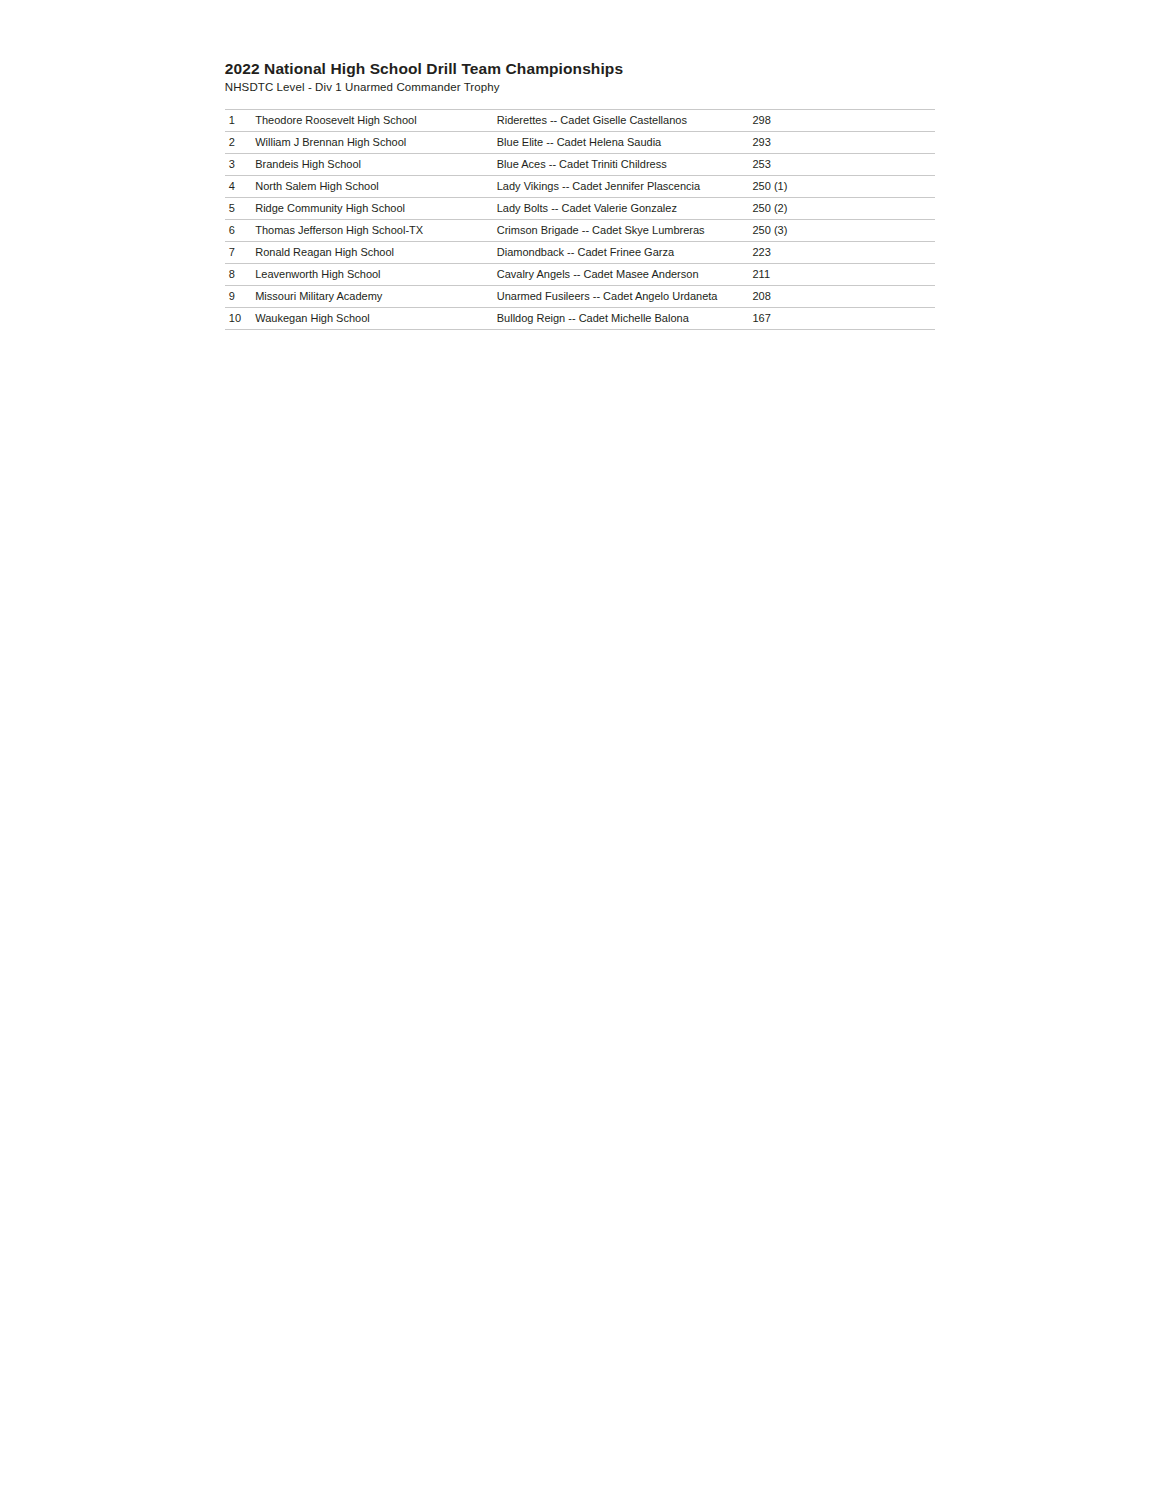2022 National High School Drill Team Championships
NHSDTC Level - Div 1 Unarmed Commander Trophy
| 1 | Theodore Roosevelt High School | Riderettes -- Cadet Giselle Castellanos | 298 | |
| 2 | William J Brennan High School | Blue Elite -- Cadet Helena Saudia | 293 | |
| 3 | Brandeis High School | Blue Aces -- Cadet Triniti Childress | 253 | |
| 4 | North Salem High School | Lady Vikings -- Cadet Jennifer Plascencia | 250 (1) | |
| 5 | Ridge Community High School | Lady Bolts -- Cadet Valerie Gonzalez | 250 (2) | |
| 6 | Thomas Jefferson High School-TX | Crimson Brigade -- Cadet Skye Lumbreras | 250 (3) | |
| 7 | Ronald Reagan High School | Diamondback -- Cadet Frinee Garza | 223 | |
| 8 | Leavenworth High School | Cavalry Angels -- Cadet Masee Anderson | 211 | |
| 9 | Missouri Military Academy | Unarmed Fusileers -- Cadet Angelo Urdaneta | 208 | |
| 10 | Waukegan High School | Bulldog Reign -- Cadet Michelle Balona | 167 | |